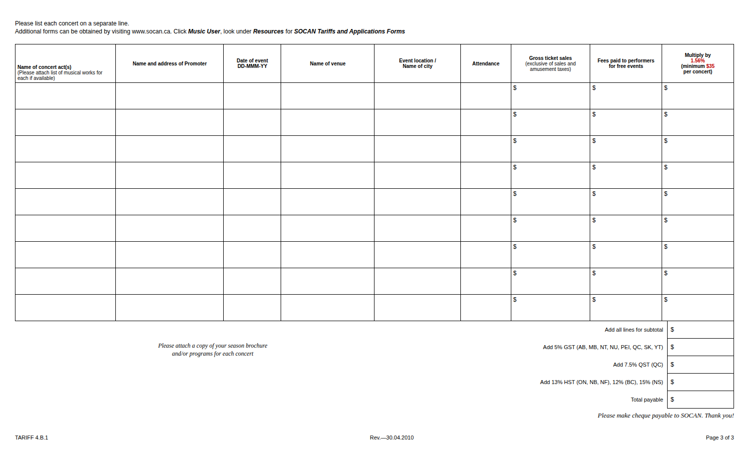Please list each concert on a separate line.
Additional forms can be obtained by visiting www.socan.ca. Click Music User, look under Resources for SOCAN Tariffs and Applications Forms
| Name of concert act(s) (Please attach list of musical works for each if available) | Name and address of Promoter | Date of event DD-MMM-YY | Name of venue | Event location / Name of city | Attendance | Gross ticket sales (exclusive of sales and amusement taxes) | Fees paid to performers for free events | Multiply by 1.56% (minimum $35 per concert) |
| --- | --- | --- | --- | --- | --- | --- | --- | --- |
| | | | | | | $ | $ | $ |
| | | | | | | $ | $ | $ |
| | | | | | | $ | $ | $ |
| | | | | | | $ | $ | $ |
| | | | | | | $ | $ | $ |
| | | | | | | $ | $ | $ |
| | | | | | | $ | $ | $ |
| | | | | | | $ | $ | $ |
| | | | | | | $ | $ | $ |
Please attach a copy of your season brochure
and/or programs for each concert
| Add all lines for subtotal | $ |
| Add 5% GST (AB, MB, NT, NU, PEI, QC, SK, YT) | $ |
| Add 7.5% QST (QC) | $ |
| Add 13% HST (ON, NB, NF), 12% (BC), 15% (NS) | $ |
| Total payable | $ |
Please make cheque payable to SOCAN. Thank you!
| TARIFF 4.B.1 | Rev.—30.04.2010 | Page 3 of 3 |